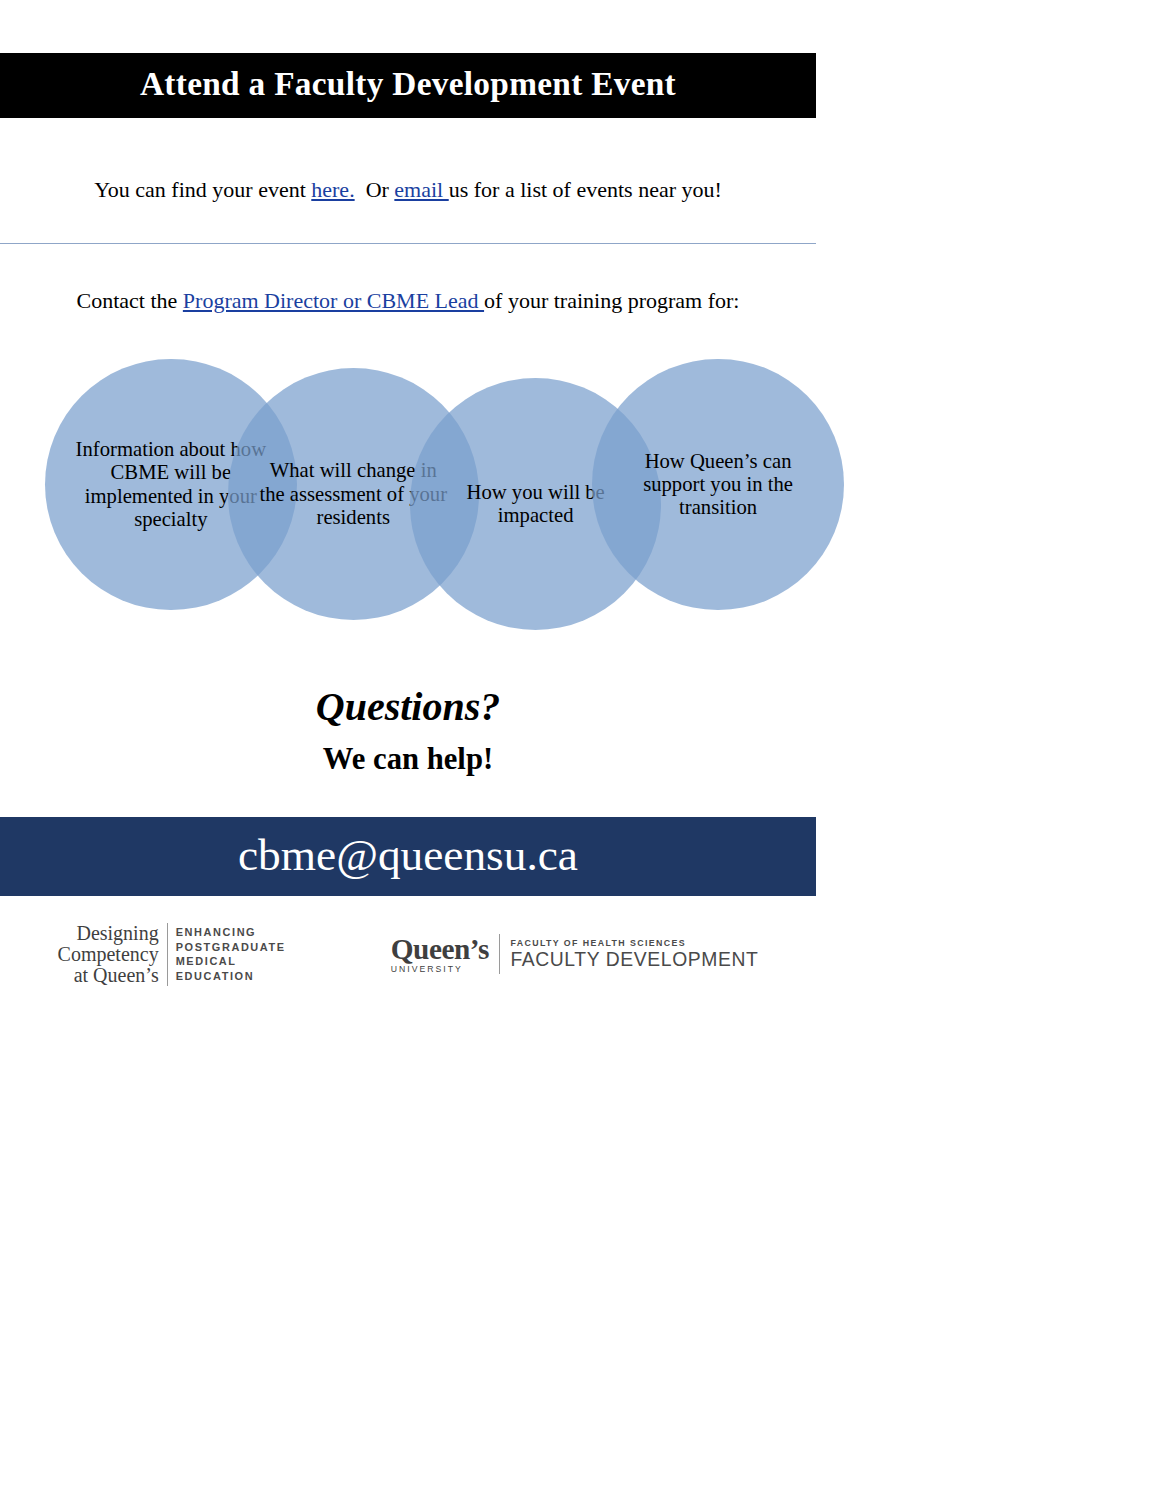Attend a Faculty Development Event
You can find your event here. Or email us for a list of events near you!
Contact the Program Director or CBME Lead of your training program for:
Information about how CBME will be implemented in your specialty
What will change in the assessment of your residents
How you will be impacted
How Queen’s can support you in the transition
Questions?
We can help!
cbme@queensu.ca
Designing
Competency
at Queen’s
ENHANCING
POSTGRADUATE
MEDICAL
EDUCATION
Queen’sUNIVERSITY
FACULTY OF HEALTH SCIENCES
FACULTY DEVELOPMENT